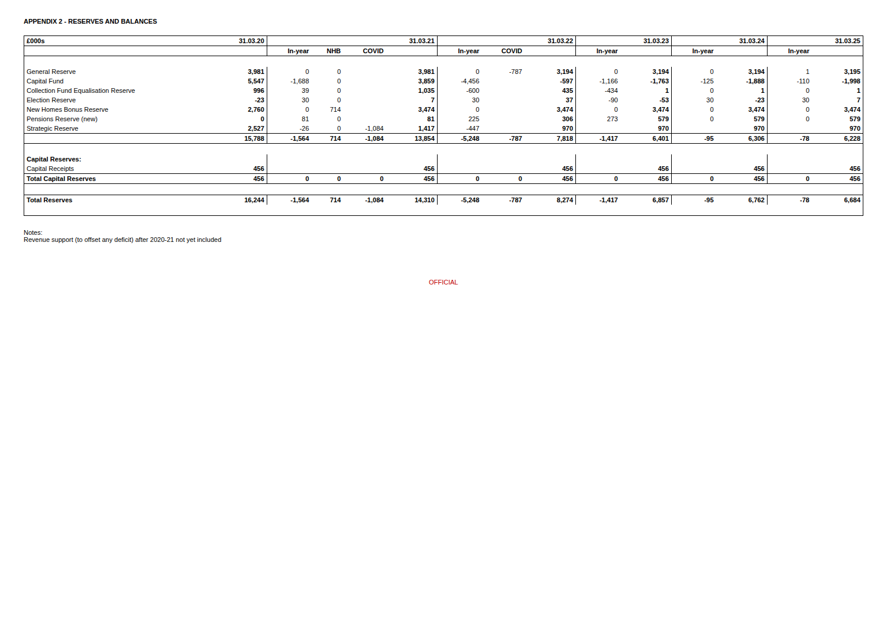APPENDIX 2 - RESERVES AND BALANCES
| £000s | 31.03.20 | | | | 31.03.21 | | | 31.03.22 | | 31.03.23 | | 31.03.24 | | 31.03.25 |
| --- | --- | --- | --- | --- | --- | --- | --- | --- | --- | --- | --- | --- | --- | --- |
| | | In-year | NHB | COVID | | In-year | COVID | | In-year | | In-year | | In-year | |
| General Reserve | 3,981 | 0 | 0 | | 3,981 | 0 | -787 | 3,194 | 0 | 3,194 | 0 | 3,194 | 1 | 3,195 |
| Capital Fund | 5,547 | -1,688 | 0 | | 3,859 | -4,456 | | -597 | -1,166 | -1,763 | -125 | -1,888 | -110 | -1,998 |
| Collection Fund Equalisation Reserve | 996 | 39 | 0 | | 1,035 | -600 | | 435 | -434 | 1 | 0 | 1 | 0 | 1 |
| Election Reserve | -23 | 30 | 0 | | 7 | 30 | | 37 | -90 | -53 | 30 | -23 | 30 | 7 |
| New Homes Bonus Reserve | 2,760 | 0 | 714 | | 3,474 | 0 | | 3,474 | 0 | 3,474 | 0 | 3,474 | 0 | 3,474 |
| Pensions Reserve (new) | 0 | 81 | 0 | | 81 | 225 | | 306 | 273 | 579 | 0 | 579 | 0 | 579 |
| Strategic Reserve | 2,527 | -26 | 0 | -1,084 | 1,417 | -447 | | 970 | | 970 | | 970 | | 970 |
| | 15,788 | -1,564 | 714 | -1,084 | 13,854 | -5,248 | -787 | 7,818 | -1,417 | 6,401 | -95 | 6,306 | -78 | 6,228 |
| Capital Reserves: | | | | | | | | | | | | | | |
| Capital Receipts | 456 | | | | 456 | | | 456 | | 456 | | 456 | | 456 |
| Total Capital Reserves | 456 | 0 | 0 | 0 | 456 | 0 | 0 | 456 | 0 | 456 | 0 | 456 | 0 | 456 |
| Total Reserves | 16,244 | -1,564 | 714 | -1,084 | 14,310 | -5,248 | -787 | 8,274 | -1,417 | 6,857 | -95 | 6,762 | -78 | 6,684 |
Notes:
Revenue support (to offset any deficit) after 2020-21 not yet included
OFFICIAL